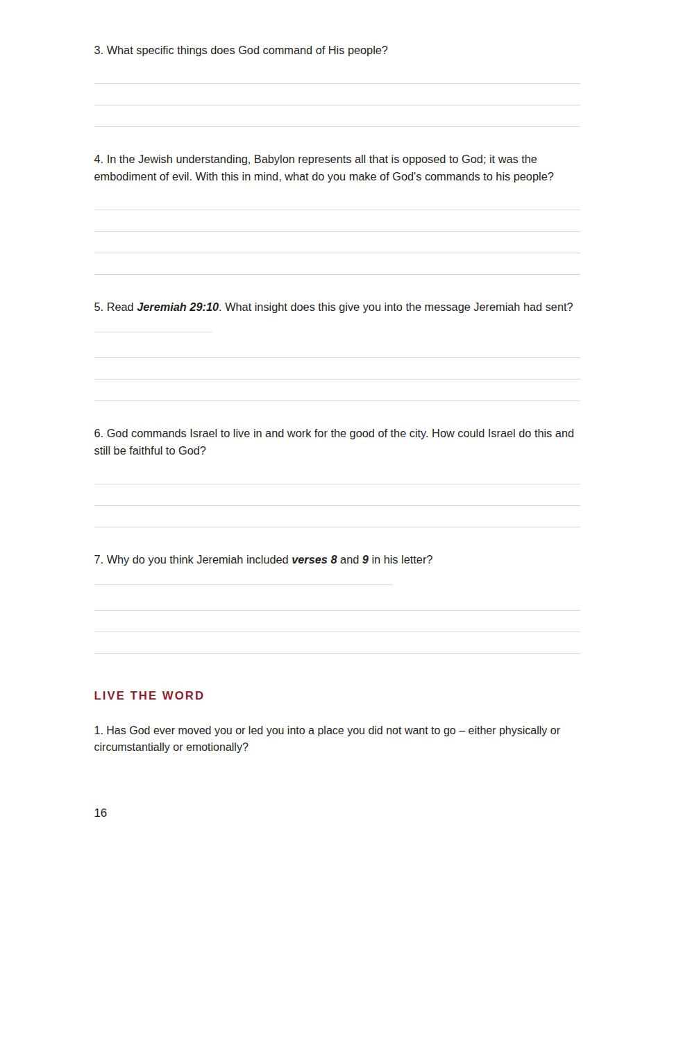3. What specific things does God command of His people?
4. In the Jewish understanding, Babylon represents all that is opposed to God; it was the embodiment of evil. With this in mind, what do you make of God's commands to his people?
5. Read Jeremiah 29:10. What insight does this give you into the message Jeremiah had sent?
6. God commands Israel to live in and work for the good of the city. How could Israel do this and still be faithful to God?
7. Why do you think Jeremiah included verses 8 and 9 in his letter?
LIVE THE WORD
1. Has God ever moved you or led you into a place you did not want to go – either physically or circumstantially or emotionally?
16